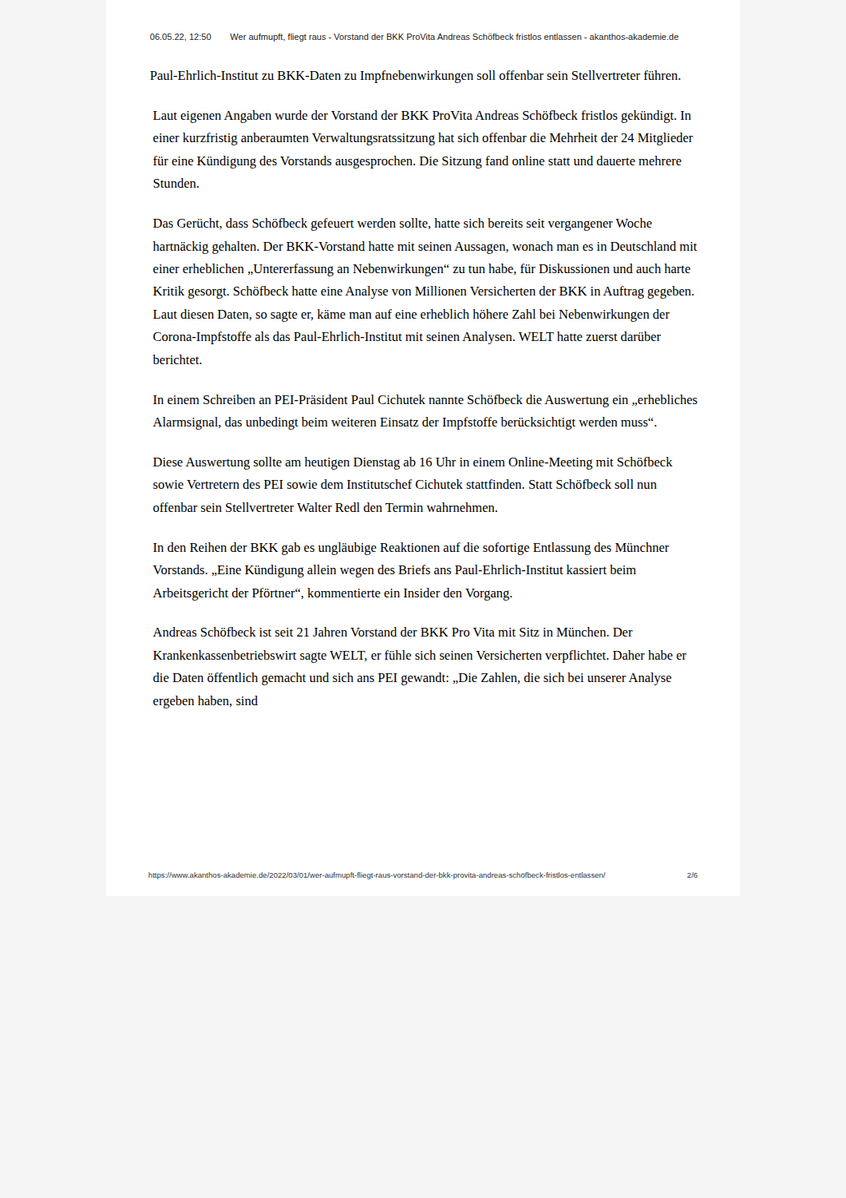06.05.22, 12:50 Wer aufmupft, fliegt raus - Vorstand der BKK ProVita Andreas Schöfbeck fristlos entlassen - akanthos-akademie.de
Paul-Ehrlich-Institut zu BKK-Daten zu Impfnebenwirkungen soll offenbar sein Stellvertreter führen.
Laut eigenen Angaben wurde der Vorstand der BKK ProVita Andreas Schöfbeck fristlos gekündigt. In einer kurzfristig anberaumten Verwaltungsratssitzung hat sich offenbar die Mehrheit der 24 Mitglieder für eine Kündigung des Vorstands ausgesprochen. Die Sitzung fand online statt und dauerte mehrere Stunden.
Das Gerücht, dass Schöfbeck gefeuert werden sollte, hatte sich bereits seit vergangener Woche hartnäckig gehalten. Der BKK-Vorstand hatte mit seinen Aussagen, wonach man es in Deutschland mit einer erheblichen „Untererfassung an Nebenwirkungen“ zu tun habe, für Diskussionen und auch harte Kritik gesorgt. Schöfbeck hatte eine Analyse von Millionen Versicherten der BKK in Auftrag gegeben. Laut diesen Daten, so sagte er, käme man auf eine erheblich höhere Zahl bei Nebenwirkungen der Corona-Impfstoffe als das Paul-Ehrlich-Institut mit seinen Analysen. WELT hatte zuerst darüber berichtet.
In einem Schreiben an PEI-Präsident Paul Cichutek nannte Schöfbeck die Auswertung ein „erhebliches Alarmsignal, das unbedingt beim weiteren Einsatz der Impfstoffe berücksichtigt werden muss“.
Diese Auswertung sollte am heutigen Dienstag ab 16 Uhr in einem Online-Meeting mit Schöfbeck sowie Vertretern des PEI sowie dem Institutschef Cichutek stattfinden. Statt Schöfbeck soll nun offenbar sein Stellvertreter Walter Redl den Termin wahrnehmen.
In den Reihen der BKK gab es ungläubige Reaktionen auf die sofortige Entlassung des Münchner Vorstands. „Eine Kündigung allein wegen des Briefs ans Paul-Ehrlich-Institut kassiert beim Arbeitsgericht der Pförtner“, kommentierte ein Insider den Vorgang.
Andreas Schöfbeck ist seit 21 Jahren Vorstand der BKK Pro Vita mit Sitz in München. Der Krankenkassenbetriebswirt sagte WELT, er fühle sich seinen Versicherten verpflichtet. Daher habe er die Daten öffentlich gemacht und sich ans PEI gewandt: „Die Zahlen, die sich bei unserer Analyse ergeben haben, sind
https://www.akanthos-akademie.de/2022/03/01/wer-aufmupft-fliegt-raus-vorstand-der-bkk-provita-andreas-schöfbeck-fristlos-entlassen/ 2/6